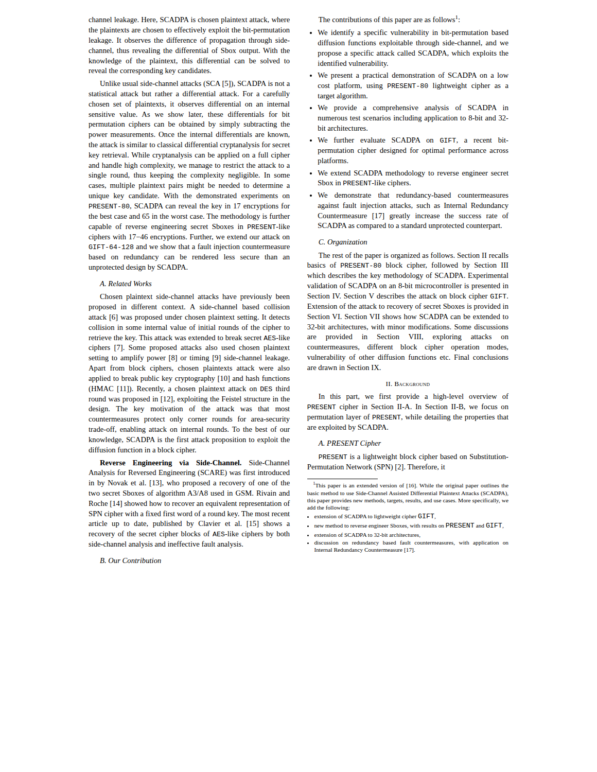channel leakage. Here, SCADPA is chosen plaintext attack, where the plaintexts are chosen to effectively exploit the bit-permutation leakage. It observes the difference of propagation through side-channel, thus revealing the differential of Sbox output. With the knowledge of the plaintext, this differential can be solved to reveal the corresponding key candidates.
Unlike usual side-channel attacks (SCA [5]), SCADPA is not a statistical attack but rather a differential attack. For a carefully chosen set of plaintexts, it observes differential on an internal sensitive value. As we show later, these differentials for bit permutation ciphers can be obtained by simply subtracting the power measurements. Once the internal differentials are known, the attack is similar to classical differential cryptanalysis for secret key retrieval. While cryptanalysis can be applied on a full cipher and handle high complexity, we manage to restrict the attack to a single round, thus keeping the complexity negligible. In some cases, multiple plaintext pairs might be needed to determine a unique key candidate. With the demonstrated experiments on PRESENT-80, SCADPA can reveal the key in 17 encryptions for the best case and 65 in the worst case. The methodology is further capable of reverse engineering secret Sboxes in PRESENT-like ciphers with 17−46 encryptions. Further, we extend our attack on GIFT-64-128 and we show that a fault injection countermeasure based on redundancy can be rendered less secure than an unprotected design by SCADPA.
A. Related Works
Chosen plaintext side-channel attacks have previously been proposed in different context. A side-channel based collision attack [6] was proposed under chosen plaintext setting. It detects collision in some internal value of initial rounds of the cipher to retrieve the key. This attack was extended to break secret AES-like ciphers [7]. Some proposed attacks also used chosen plaintext setting to amplify power [8] or timing [9] side-channel leakage. Apart from block ciphers, chosen plaintexts attack were also applied to break public key cryptography [10] and hash functions (HMAC [11]). Recently, a chosen plaintext attack on DES third round was proposed in [12], exploiting the Feistel structure in the design. The key motivation of the attack was that most countermeasures protect only corner rounds for area-security trade-off, enabling attack on internal rounds. To the best of our knowledge, SCADPA is the first attack proposition to exploit the diffusion function in a block cipher.
Reverse Engineering via Side-Channel. Side-Channel Analysis for Reversed Engineering (SCARE) was first introduced in by Novak et al. [13], who proposed a recovery of one of the two secret Sboxes of algorithm A3/A8 used in GSM. Rivain and Roche [14] showed how to recover an equivalent representation of SPN cipher with a fixed first word of a round key. The most recent article up to date, published by Clavier et al. [15] shows a recovery of the secret cipher blocks of AES-like ciphers by both side-channel analysis and ineffective fault analysis.
B. Our Contribution
The contributions of this paper are as follows1:
We identify a specific vulnerability in bit-permutation based diffusion functions exploitable through side-channel, and we propose a specific attack called SCADPA, which exploits the identified vulnerability.
We present a practical demonstration of SCADPA on a low cost platform, using PRESENT-80 lightweight cipher as a target algorithm.
We provide a comprehensive analysis of SCADPA in numerous test scenarios including application to 8-bit and 32-bit architectures.
We further evaluate SCADPA on GIFT, a recent bit-permutation cipher designed for optimal performance across platforms.
We extend SCADPA methodology to reverse engineer secret Sbox in PRESENT-like ciphers.
We demonstrate that redundancy-based countermeasures against fault injection attacks, such as Internal Redundancy Countermeasure [17] greatly increase the success rate of SCADPA as compared to a standard unprotected counterpart.
C. Organization
The rest of the paper is organized as follows. Section II recalls basics of PRESENT-80 block cipher, followed by Section III which describes the key methodology of SCADPA. Experimental validation of SCADPA on an 8-bit microcontroller is presented in Section IV. Section V describes the attack on block cipher GIFT. Extension of the attack to recovery of secret Sboxes is provided in Section VI. Section VII shows how SCADPA can be extended to 32-bit architectures, with minor modifications. Some discussions are provided in Section VIII, exploring attacks on countermeasures, different block cipher operation modes, vulnerability of other diffusion functions etc. Final conclusions are drawn in Section IX.
II. Background
In this part, we first provide a high-level overview of PRESENT cipher in Section II-A. In Section II-B, we focus on permutation layer of PRESENT, while detailing the properties that are exploited by SCADPA.
A. PRESENT Cipher
PRESENT is a lightweight block cipher based on Substitution-Permutation Network (SPN) [2]. Therefore, it
1This paper is an extended version of [16]. While the original paper outlines the basic method to use Side-Channel Assisted Differential Plaintext Attacks (SCADPA), this paper provides new methods, targets, results, and use cases. More specifically, we add the following:
extension of SCADPA to lightweight cipher GIFT,
new method to reverse engineer Sboxes, with results on PRESENT and GIFT,
extension of SCADPA to 32-bit architectures,
discussion on redundancy based fault countermeasures, with application on Internal Redundancy Countermeasure [17].